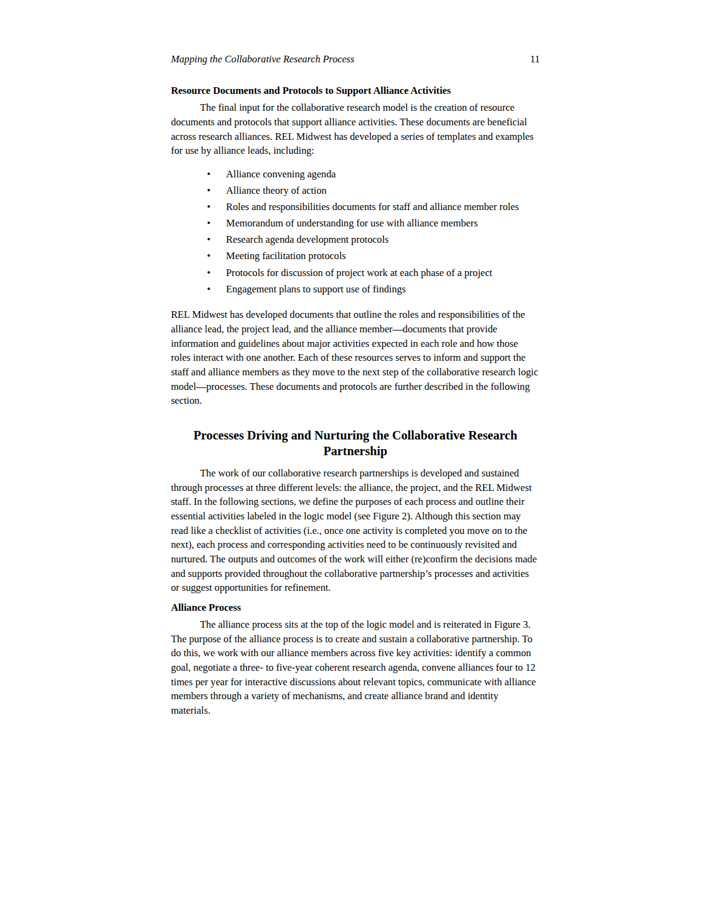Mapping the Collaborative Research Process 11
Resource Documents and Protocols to Support Alliance Activities
The final input for the collaborative research model is the creation of resource documents and protocols that support alliance activities. These documents are beneficial across research alliances. REL Midwest has developed a series of templates and examples for use by alliance leads, including:
Alliance convening agenda
Alliance theory of action
Roles and responsibilities documents for staff and alliance member roles
Memorandum of understanding for use with alliance members
Research agenda development protocols
Meeting facilitation protocols
Protocols for discussion of project work at each phase of a project
Engagement plans to support use of findings
REL Midwest has developed documents that outline the roles and responsibilities of the alliance lead, the project lead, and the alliance member—documents that provide information and guidelines about major activities expected in each role and how those roles interact with one another. Each of these resources serves to inform and support the staff and alliance members as they move to the next step of the collaborative research logic model—processes. These documents and protocols are further described in the following section.
Processes Driving and Nurturing the Collaborative Research Partnership
The work of our collaborative research partnerships is developed and sustained through processes at three different levels: the alliance, the project, and the REL Midwest staff. In the following sections, we define the purposes of each process and outline their essential activities labeled in the logic model (see Figure 2). Although this section may read like a checklist of activities (i.e., once one activity is completed you move on to the next), each process and corresponding activities need to be continuously revisited and nurtured. The outputs and outcomes of the work will either (re)confirm the decisions made and supports provided throughout the collaborative partnership’s processes and activities or suggest opportunities for refinement.
Alliance Process
The alliance process sits at the top of the logic model and is reiterated in Figure 3. The purpose of the alliance process is to create and sustain a collaborative partnership. To do this, we work with our alliance members across five key activities: identify a common goal, negotiate a three- to five-year coherent research agenda, convene alliances four to 12 times per year for interactive discussions about relevant topics, communicate with alliance members through a variety of mechanisms, and create alliance brand and identity materials.